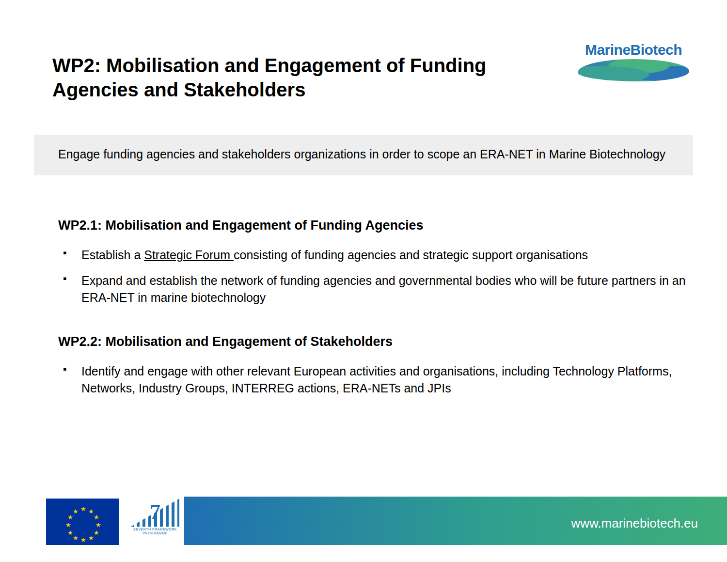Marine Biotech
WP2: Mobilisation and Engagement of Funding Agencies and Stakeholders
Engage funding agencies and stakeholders organizations in order to scope an ERA-NET in Marine Biotechnology
WP2.1: Mobilisation and Engagement of Funding Agencies
Establish a Strategic Forum consisting of funding agencies and strategic support organisations
Expand and establish the network of funding agencies and governmental bodies who will be future partners in an ERA-NET in marine biotechnology
WP2.2: Mobilisation and Engagement of Stakeholders
Identify and engage with other relevant European activities and organisations, including Technology Platforms, Networks, Industry Groups, INTERREG actions, ERA-NETs and JPIs
www.marinebiotech.eu
★ ★ ★ ★ ★ ★ ★ ★ ★ ★ ★ ★
7
SEVENTH FRAMEWORK
PROGRAMME